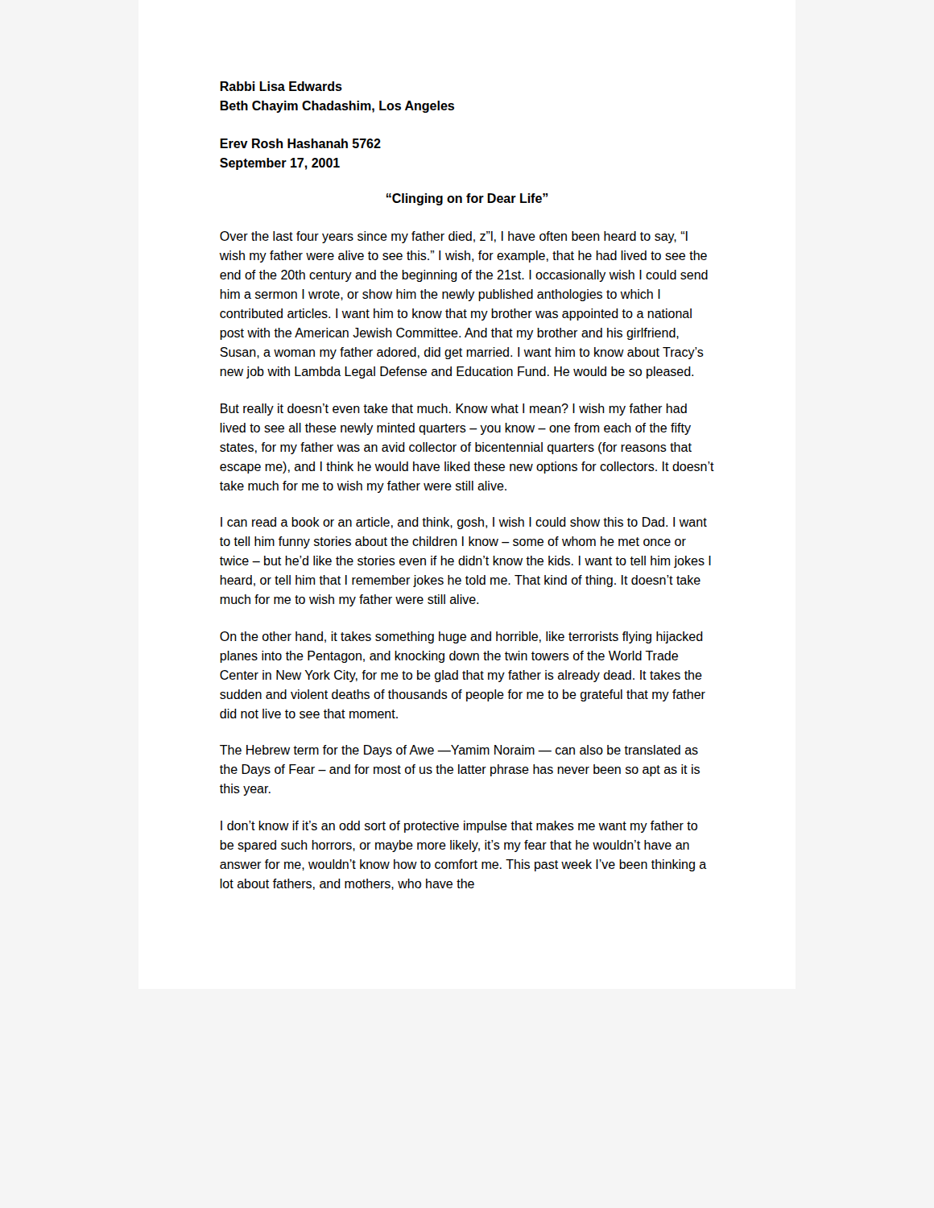Rabbi Lisa Edwards
Beth Chayim Chadashim, Los Angeles
Erev Rosh Hashanah 5762
September 17, 2001
“Clinging on for Dear Life”
Over the last four years since my father died, z”l, I have often been heard to say, “I wish my father were alive to see this.” I wish, for example, that he had lived to see the end of the 20th century and the beginning of the 21st. I occasionally wish I could send him a sermon I wrote, or show him the newly published anthologies to which I contributed articles. I want him to know that my brother was appointed to a national post with the American Jewish Committee. And that my brother and his girlfriend, Susan, a woman my father adored, did get married. I want him to know about Tracy’s new job with Lambda Legal Defense and Education Fund. He would be so pleased.
But really it doesn’t even take that much. Know what I mean? I wish my father had lived to see all these newly minted quarters – you know – one from each of the fifty states, for my father was an avid collector of bicentennial quarters (for reasons that escape me), and I think he would have liked these new options for collectors. It doesn’t take much for me to wish my father were still alive.
I can read a book or an article, and think, gosh, I wish I could show this to Dad. I want to tell him funny stories about the children I know – some of whom he met once or twice – but he’d like the stories even if he didn’t know the kids. I want to tell him jokes I heard, or tell him that I remember jokes he told me. That kind of thing. It doesn’t take much for me to wish my father were still alive.
On the other hand, it takes something huge and horrible, like terrorists flying hijacked planes into the Pentagon, and knocking down the twin towers of the World Trade Center in New York City, for me to be glad that my father is already dead. It takes the sudden and violent deaths of thousands of people for me to be grateful that my father did not live to see that moment.
The Hebrew term for the Days of Awe —Yamim Noraim — can also be translated as the Days of Fear – and for most of us the latter phrase has never been so apt as it is this year.
I don’t know if it’s an odd sort of protective impulse that makes me want my father to be spared such horrors, or maybe more likely, it’s my fear that he wouldn’t have an answer for me, wouldn’t know how to comfort me. This past week I’ve been thinking a lot about fathers, and mothers, who have the